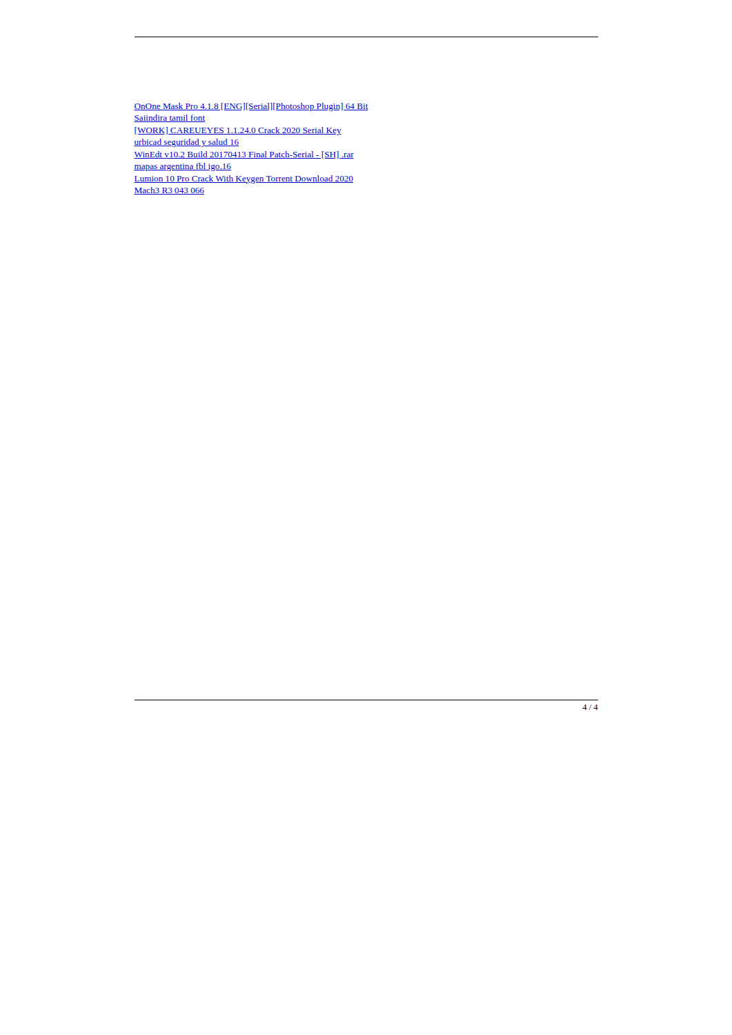OnOne Mask Pro 4.1.8 [ENG][Serial][Photoshop Plugin] 64 Bit
Saiindira tamil font
[WORK] CAREUEYES 1.1.24.0 Crack 2020 Serial Key
urbicad seguridad y salud 16
WinEdt v10.2 Build 20170413 Final Patch-Serial - [SH] .rar
mapas argentina fbl igo.16
Lumion 10 Pro Crack With Keygen Torrent Download 2020
Mach3 R3 043 066
4 / 4